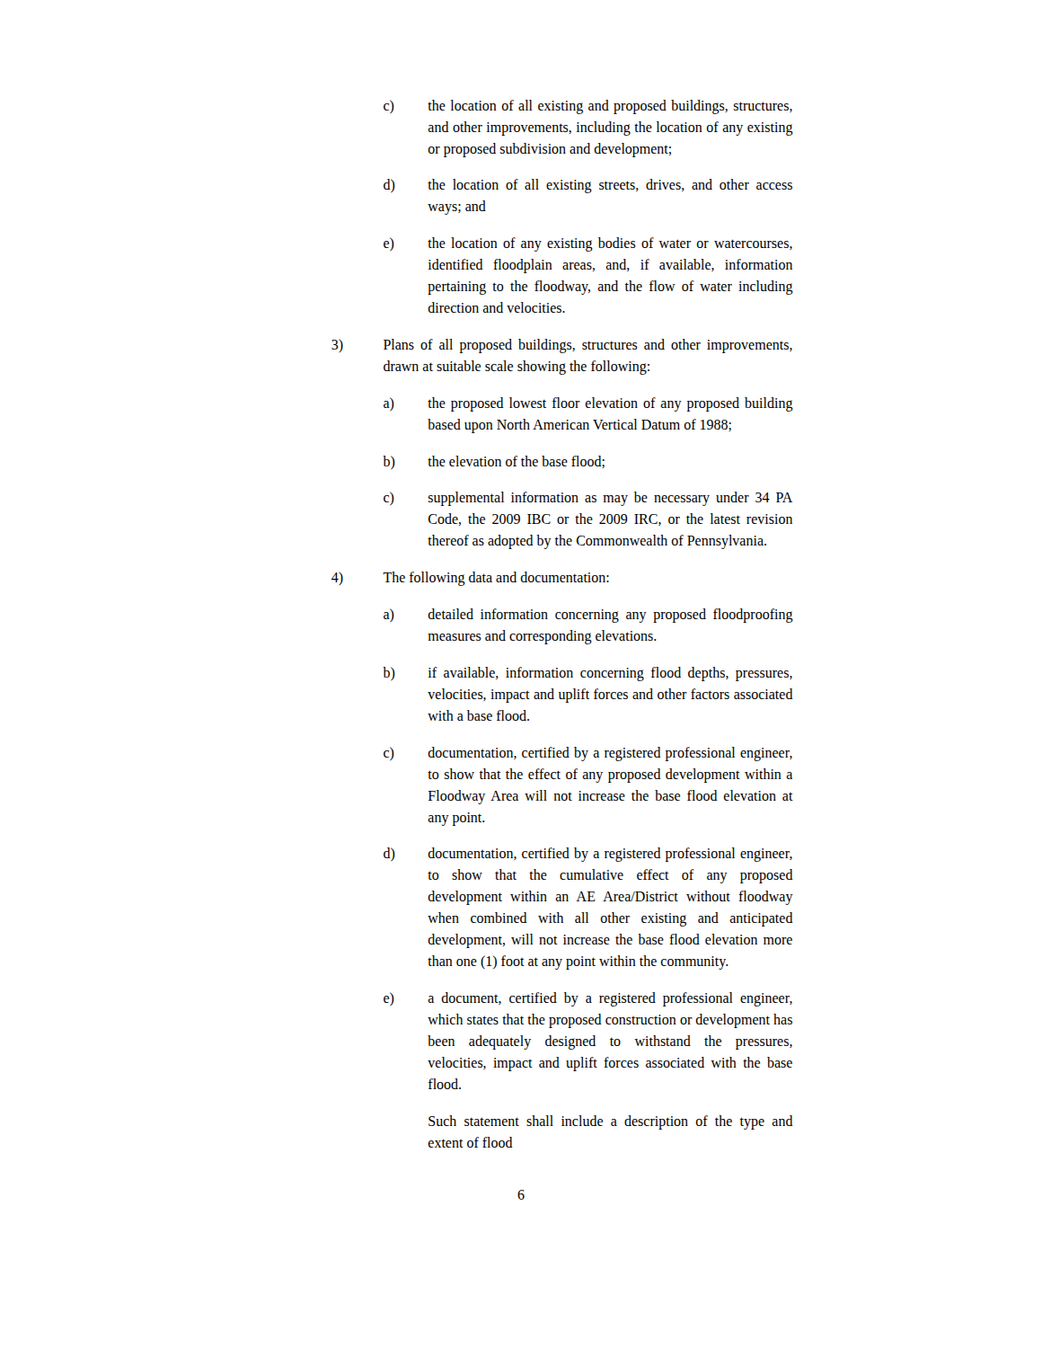c)
the location of all existing and proposed buildings, structures, and other improvements, including the location of any existing or proposed subdivision and development;
d)
the location of all existing streets, drives, and other access ways; and
e)
the location of any existing bodies of water or watercourses, identified floodplain areas, and, if available, information pertaining to the floodway, and the flow of water including direction and velocities.
3)
Plans of all proposed buildings, structures and other improvements, drawn at suitable scale showing the following:
a)
the proposed lowest floor elevation of any proposed building based upon North American Vertical Datum of 1988;
b)
the elevation of the base flood;
c)
supplemental information as may be necessary under 34 PA Code, the 2009 IBC or the 2009 IRC, or the latest revision thereof as adopted by the Commonwealth of Pennsylvania.
4)
The following data and documentation:
a)
detailed information concerning any proposed floodproofing measures and corresponding elevations.
b)
if available, information concerning flood depths, pressures, velocities, impact and uplift forces and other factors associated with a base flood.
c)
documentation, certified by a registered professional engineer, to show that the effect of any proposed development within a Floodway Area will not increase the base flood elevation at any point.
d)
documentation, certified by a registered professional engineer, to show that the cumulative effect of any proposed development within an AE Area/District without floodway when combined with all other existing and anticipated development, will not increase the base flood elevation more than one (1) foot at any point within the community.
e)
a document, certified by a registered professional engineer, which states that the proposed construction or development has been adequately designed to withstand the pressures, velocities, impact and uplift forces associated with the base flood.
Such statement shall include a description of the type and extent of flood
6